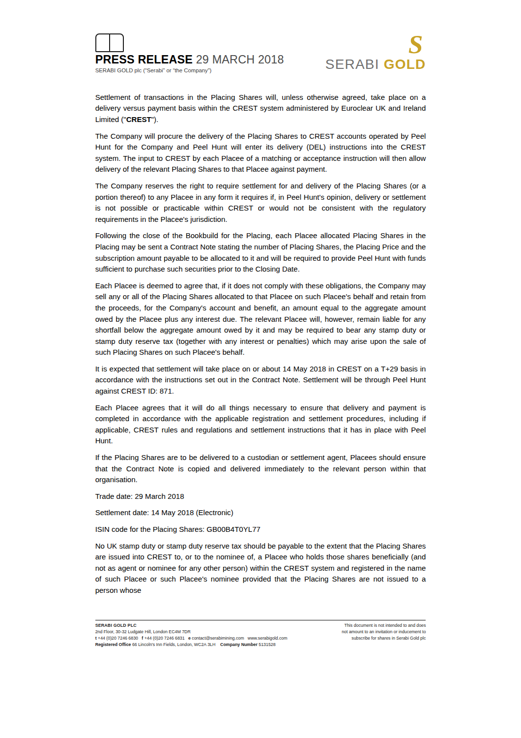PRESS RELEASE 29 MARCH 2018
SERABI GOLD plc (“Serabi” or “the Company”)
S
SERABI GOLD
Settlement of transactions in the Placing Shares will, unless otherwise agreed, take place on a delivery versus payment basis within the CREST system administered by Euroclear UK and Ireland Limited ("CREST").
The Company will procure the delivery of the Placing Shares to CREST accounts operated by Peel Hunt for the Company and Peel Hunt will enter its delivery (DEL) instructions into the CREST system. The input to CREST by each Placee of a matching or acceptance instruction will then allow delivery of the relevant Placing Shares to that Placee against payment.
The Company reserves the right to require settlement for and delivery of the Placing Shares (or a portion thereof) to any Placee in any form it requires if, in Peel Hunt's opinion, delivery or settlement is not possible or practicable within CREST or would not be consistent with the regulatory requirements in the Placee's jurisdiction.
Following the close of the Bookbuild for the Placing, each Placee allocated Placing Shares in the Placing may be sent a Contract Note stating the number of Placing Shares, the Placing Price and the subscription amount payable to be allocated to it and will be required to provide Peel Hunt with funds sufficient to purchase such securities prior to the Closing Date.
Each Placee is deemed to agree that, if it does not comply with these obligations, the Company may sell any or all of the Placing Shares allocated to that Placee on such Placee's behalf and retain from the proceeds, for the Company's account and benefit, an amount equal to the aggregate amount owed by the Placee plus any interest due. The relevant Placee will, however, remain liable for any shortfall below the aggregate amount owed by it and may be required to bear any stamp duty or stamp duty reserve tax (together with any interest or penalties) which may arise upon the sale of such Placing Shares on such Placee's behalf.
It is expected that settlement will take place on or about 14 May 2018 in CREST on a T+29 basis in accordance with the instructions set out in the Contract Note. Settlement will be through Peel Hunt against CREST ID: 871.
Each Placee agrees that it will do all things necessary to ensure that delivery and payment is completed in accordance with the applicable registration and settlement procedures, including if applicable, CREST rules and regulations and settlement instructions that it has in place with Peel Hunt.
If the Placing Shares are to be delivered to a custodian or settlement agent, Placees should ensure that the Contract Note is copied and delivered immediately to the relevant person within that organisation.
Trade date: 29 March 2018
Settlement date: 14 May 2018 (Electronic)
ISIN code for the Placing Shares: GB00B4T0YL77
No UK stamp duty or stamp duty reserve tax should be payable to the extent that the Placing Shares are issued into CREST to, or to the nominee of, a Placee who holds those shares beneficially (and not as agent or nominee for any other person) within the CREST system and registered in the name of such Placee or such Placee's nominee provided that the Placing Shares are not issued to a person whose
SERABI GOLD PLC
2nd Floor, 30-32 Ludgate Hill, London EC4M 7DR
t +44 (0)20 7246 6830 f +44 (0)20 7246 6831 e contact@serabimining.com www.serabigold.com
Registered Office 66 Lincoln's Inn Fields, London, WC2A 3LH Company Number 5131528
This document is not intended to and does
not amount to an invitation or inducement to
subscribe for shares in Serabi Gold plc